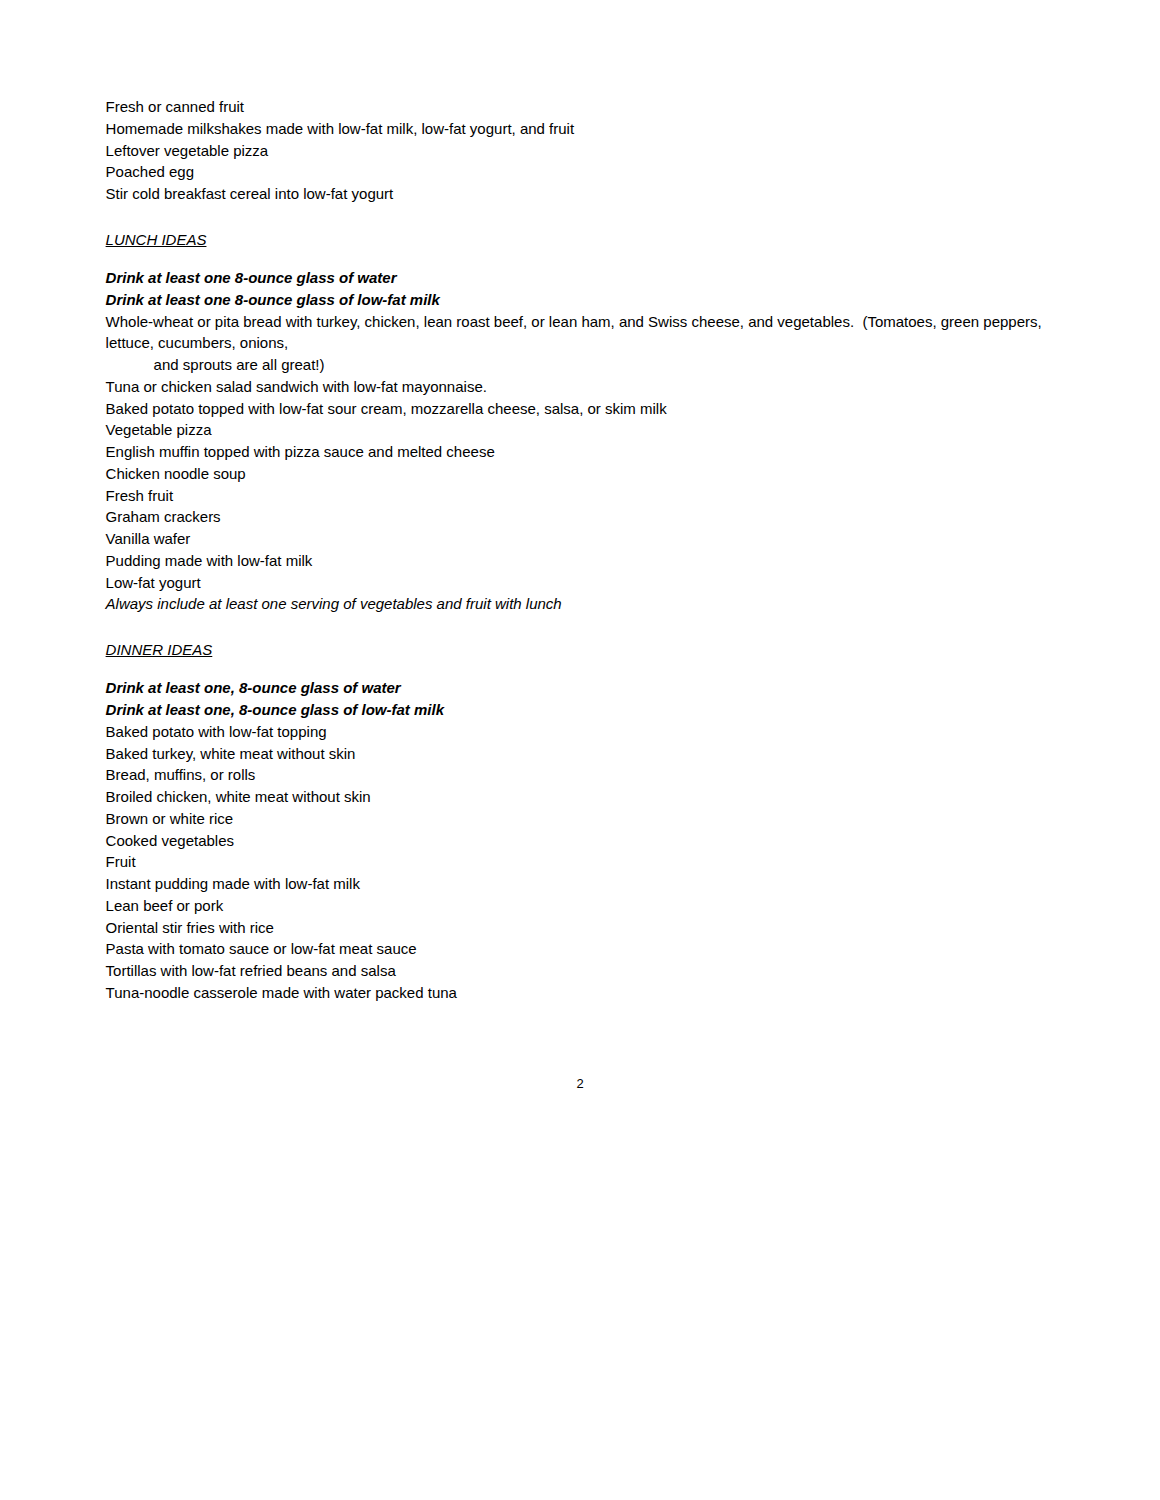Fresh or canned fruit
Homemade milkshakes made with low-fat milk, low-fat yogurt, and fruit
Leftover vegetable pizza
Poached egg
Stir cold breakfast cereal into low-fat yogurt
LUNCH IDEAS
Drink at least one 8-ounce glass of water
Drink at least one 8-ounce glass of low-fat milk
Whole-wheat or pita bread with turkey, chicken, lean roast beef, or lean ham, and Swiss cheese, and vegetables. (Tomatoes, green peppers, lettuce, cucumbers, onions,
and sprouts are all great!)
Tuna or chicken salad sandwich with low-fat mayonnaise.
Baked potato topped with low-fat sour cream, mozzarella cheese, salsa, or skim milk
Vegetable pizza
English muffin topped with pizza sauce and melted cheese
Chicken noodle soup
Fresh fruit
Graham crackers
Vanilla wafer
Pudding made with low-fat milk
Low-fat yogurt
Always include at least one serving of vegetables and fruit with lunch
DINNER IDEAS
Drink at least one, 8-ounce glass of water
Drink at least one, 8-ounce glass of low-fat milk
Baked potato with low-fat topping
Baked turkey, white meat without skin
Bread, muffins, or rolls
Broiled chicken, white meat without skin
Brown or white rice
Cooked vegetables
Fruit
Instant pudding made with low-fat milk
Lean beef or pork
Oriental stir fries with rice
Pasta with tomato sauce or low-fat meat sauce
Tortillas with low-fat refried beans and salsa
Tuna-noodle casserole made with water packed tuna
2